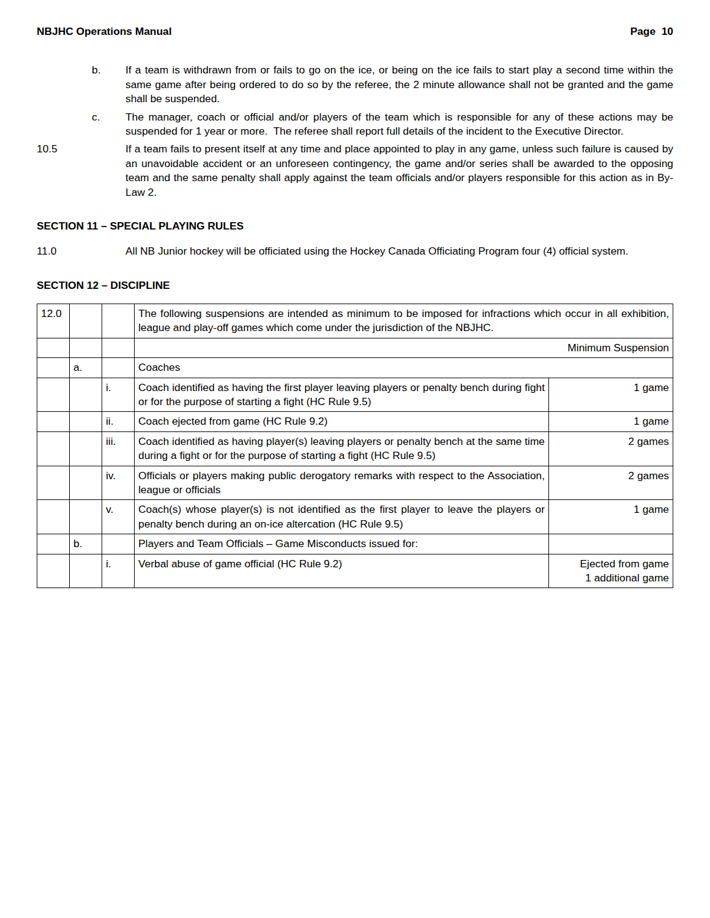NBJHC Operations Manual Page 10
b. If a team is withdrawn from or fails to go on the ice, or being on the ice fails to start play a second time within the same game after being ordered to do so by the referee, the 2 minute allowance shall not be granted and the game shall be suspended.
c. The manager, coach or official and/or players of the team which is responsible for any of these actions may be suspended for 1 year or more. The referee shall report full details of the incident to the Executive Director.
10.5 If a team fails to present itself at any time and place appointed to play in any game, unless such failure is caused by an unavoidable accident or an unforeseen contingency, the game and/or series shall be awarded to the opposing team and the same penalty shall apply against the team officials and/or players responsible for this action as in By-Law 2.
SECTION 11 – SPECIAL PLAYING RULES
11.0 All NB Junior hockey will be officiated using the Hockey Canada Officiating Program four (4) official system.
SECTION 12 – DISCIPLINE
| 12.0 | | | The following suspensions are intended as minimum to be imposed for infractions which occur in all exhibition, league and play-off games which come under the jurisdiction of the NBJHC. |
| | | | Minimum Suspension |
| | a. | | Coaches |
| | | i. | Coach identified as having the first player leaving players or penalty bench during fight or for the purpose of starting a fight (HC Rule 9.5) | 1 game |
| | | ii. | Coach ejected from game (HC Rule 9.2) | 1 game |
| | | iii. | Coach identified as having player(s) leaving players or penalty bench at the same time during a fight or for the purpose of starting a fight (HC Rule 9.5) | 2 games |
| | | iv. | Officials or players making public derogatory remarks with respect to the Association, league or officials | 2 games |
| | | v. | Coach(s) whose player(s) is not identified as the first player to leave the players or penalty bench during an on-ice altercation (HC Rule 9.5) | 1 game |
| | b. | | Players and Team Officials – Game Misconducts issued for: | |
| | | i. | Verbal abuse of game official (HC Rule 9.2) | Ejected from game 1 additional game |